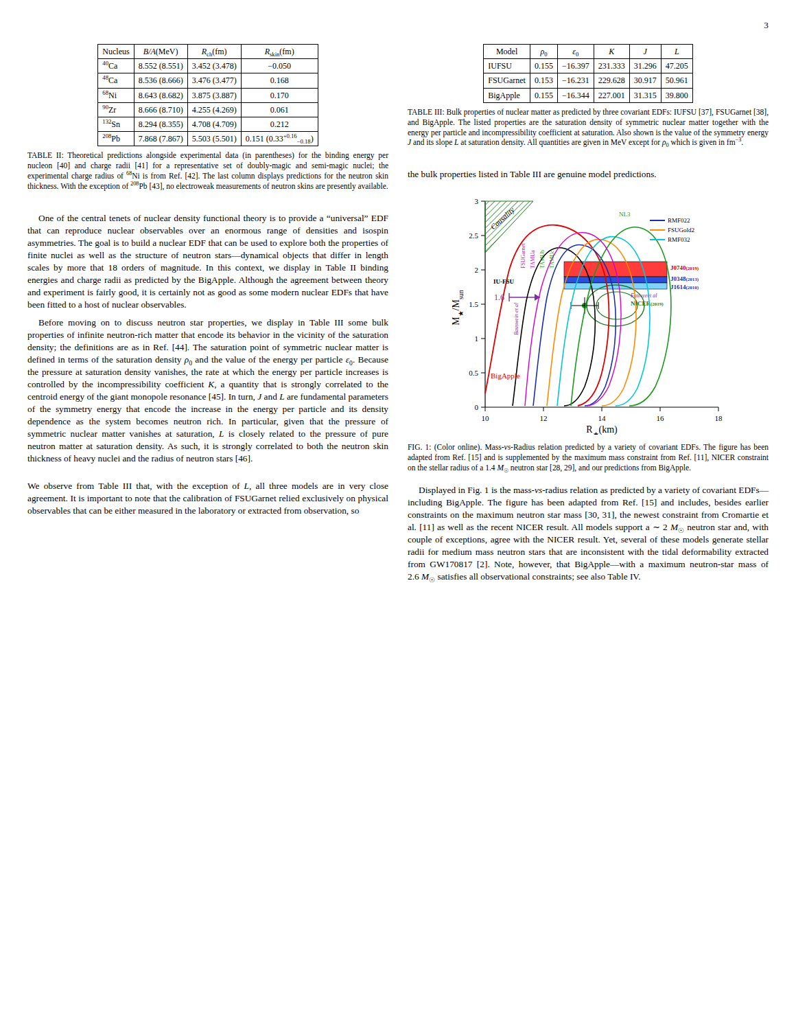3
| Nucleus | B/A (MeV) | R ch (fm) | R skin (fm) |
| --- | --- | --- | --- |
| 40 Ca | 8.552 (8.551) | 3.452 (3.478) | −0.050 |
| 48 Ca | 8.536 (8.666) | 3.476 (3.477) | 0.168 |
| 68 Ni | 8.643 (8.682) | 3.875 (3.887) | 0.170 |
| 90 Zr | 8.666 (8.710) | 4.255 (4.269) | 0.061 |
| 132 Sn | 8.294 (8.355) | 4.708 (4.709) | 0.212 |
| 208 Pb | 7.868 (7.867) | 5.503 (5.501) | 0.151 (0.33 +0.16 −0.18 ) |
TABLE II: Theoretical predictions alongside experimental data (in parentheses) for the binding energy per nucleon [40] and charge radii [41] for a representative set of doubly-magic and semi-magic nuclei; the experimental charge radius of 68Ni is from Ref. [42]. The last column displays predictions for the neutron skin thickness. With the exception of 208Pb [43], no electroweak measurements of neutron skins are presently available.
One of the central tenets of nuclear density functional theory is to provide a “universal” EDF that can reproduce nuclear observables over an enormous range of densities and isospin asymmetries. The goal is to build a nuclear EDF that can be used to explore both the properties of finite nuclei as well as the structure of neutron stars—dynamical objects that differ in length scales by more that 18 orders of magnitude. In this context, we display in Table II binding energies and charge radii as predicted by the BigApple. Although the agreement between theory and experiment is fairly good, it is certainly not as good as some modern nuclear EDFs that have been fitted to a host of nuclear observables.
Before moving on to discuss neutron star properties, we display in Table III some bulk properties of infinite neutron-rich matter that encode its behavior in the vicinity of the saturation density; the definitions are as in Ref. [44]. The saturation point of symmetric nuclear matter is defined in terms of the saturation density ρ0 and the value of the energy per particle ε0. Because the pressure at saturation density vanishes, the rate at which the energy per particle increases is controlled by the incompressibility coefficient K, a quantity that is strongly correlated to the centroid energy of the giant monopole resonance [45]. In turn, J and L are fundamental parameters of the symmetry energy that encode the increase in the energy per particle and its density dependence as the system becomes neutron rich. In particular, given that the pressure of symmetric nuclear matter vanishes at saturation, L is closely related to the pressure of pure neutron matter at saturation density. As such, it is strongly correlated to both the neutron skin thickness of heavy nuclei and the radius of neutron stars [46].
We observe from Table III that, with the exception of L, all three models are in very close agreement. It is important to note that the calibration of FSUGarnet relied exclusively on physical observables that can be either measured in the laboratory or extracted from observation, so
| Model | ρ 0 | ε 0 | K | J | L |
| --- | --- | --- | --- | --- | --- |
| IUFSU | 0.155 | −16.397 | 231.333 | 31.296 | 47.205 |
| FSUGarnet | 0.153 | −16.231 | 229.628 | 30.917 | 50.961 |
| BigApple | 0.155 | −16.344 | 227.001 | 31.315 | 39.800 |
TABLE III: Bulk properties of nuclear matter as predicted by three covariant EDFs: IUFSU [37], FSUGarnet [38], and BigApple. The listed properties are the saturation density of symmetric nuclear matter together with the energy per particle and incompressibility coefficient at saturation. Also shown is the value of the symmetry energy J and its slope L at saturation density. All quantities are given in MeV except for ρ0 which is given in fm−3.
the bulk properties listed in Table III are genuine model predictions.
0 0.5 1 1.5 2 2.5 3 10 12 14 16 18 R★(km) M★/Msun Causality J0740(2019) J0348(2013) J1614(2010) Fattoyeet al NICER(2019) 1.6 Bauswein et al NL3 FSUGarnet TAMUa TAMUb TAMUc IU-FSU BigApple RMF022 FSUGold2 RMF032
FIG. 1: (Color online). Mass-vs-Radius relation predicted by a variety of covariant EDFs. The figure has been adapted from Ref. [15] and is supplemented by the maximum mass constraint from Ref. [11], NICER constraint on the stellar radius of a 1.4 M☉ neutron star [28, 29], and our predictions from BigApple.
Displayed in Fig. 1 is the mass-vs-radius relation as predicted by a variety of covariant EDFs—including BigApple. The figure has been adapted from Ref. [15] and includes, besides earlier constraints on the maximum neutron star mass [30, 31], the newest constraint from Cromartie et al. [11] as well as the recent NICER result. All models support a ∼ 2 M☉ neutron star and, with couple of exceptions, agree with the NICER result. Yet, several of these models generate stellar radii for medium mass neutron stars that are inconsistent with the tidal deformability extracted from GW170817 [2]. Note, however, that BigApple—with a maximum neutron-star mass of 2.6 M☉ satisfies all observational constraints; see also Table IV.